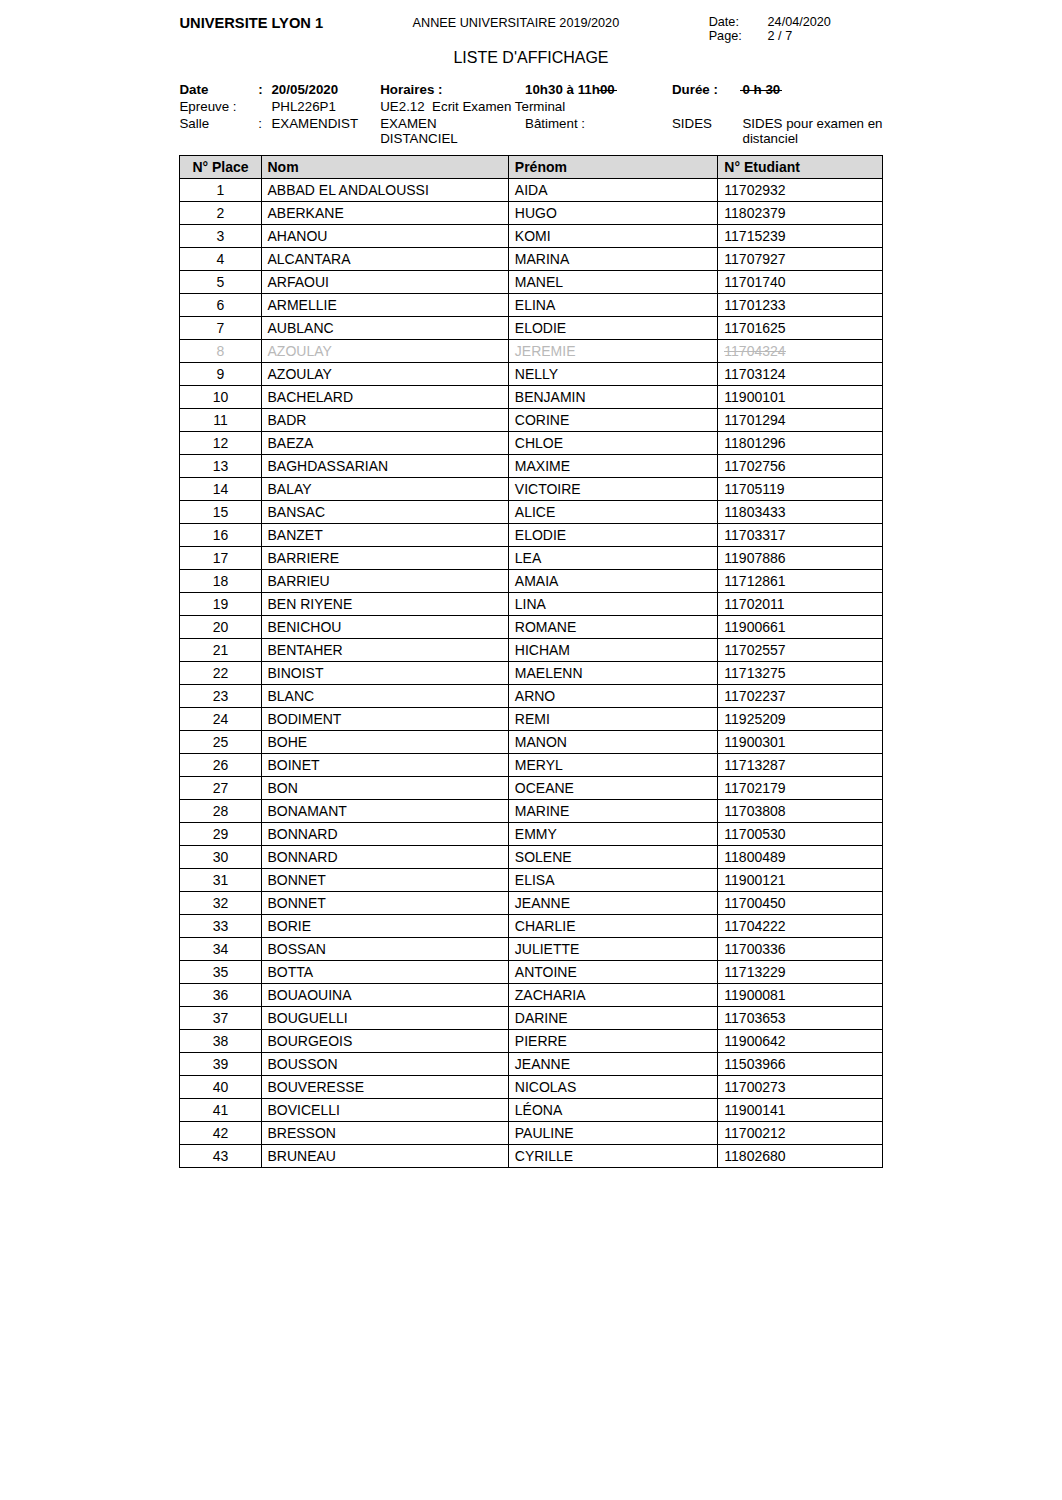UNIVERSITE LYON 1
ANNEE UNIVERSITAIRE 2019/2020
Date: 24/04/2020
Page: 2 / 7
LISTE D'AFFICHAGE
| Date | : | 20/05/2020 | Horaires : | 10h30 à 11h 00 | Durée : | 0 h 30 |
| Epreuve : | | PHL226P1 | UE2.12 Ecrit Examen Terminal |
| Salle | : | EXAMENDIST | EXAMEN DISTANCIEL | Bâtiment : | SIDES | SIDES pour examen en distanciel |
| N° Place | Nom | Prénom | N° Etudiant |
| --- | --- | --- | --- |
| 1 | ABBAD EL ANDALOUSSI | AIDA | 11702932 |
| 2 | ABERKANE | HUGO | 11802379 |
| 3 | AHANOU | KOMI | 11715239 |
| 4 | ALCANTARA | MARINA | 11707927 |
| 5 | ARFAOUI | MANEL | 11701740 |
| 6 | ARMELLIE | ELINA | 11701233 |
| 7 | AUBLANC | ELODIE | 11701625 |
| 8 | AZOULAY | JEREMIE | 11704324 |
| 9 | AZOULAY | NELLY | 11703124 |
| 10 | BACHELARD | BENJAMIN | 11900101 |
| 11 | BADR | CORINE | 11701294 |
| 12 | BAEZA | CHLOE | 11801296 |
| 13 | BAGHDASSARIAN | MAXIME | 11702756 |
| 14 | BALAY | VICTOIRE | 11705119 |
| 15 | BANSAC | ALICE | 11803433 |
| 16 | BANZET | ELODIE | 11703317 |
| 17 | BARRIERE | LEA | 11907886 |
| 18 | BARRIEU | AMAIA | 11712861 |
| 19 | BEN RIYENE | LINA | 11702011 |
| 20 | BENICHOU | ROMANE | 11900661 |
| 21 | BENTAHER | HICHAM | 11702557 |
| 22 | BINOIST | MAELENN | 11713275 |
| 23 | BLANC | ARNO | 11702237 |
| 24 | BODIMENT | REMI | 11925209 |
| 25 | BOHE | MANON | 11900301 |
| 26 | BOINET | MERYL | 11713287 |
| 27 | BON | OCEANE | 11702179 |
| 28 | BONAMANT | MARINE | 11703808 |
| 29 | BONNARD | EMMY | 11700530 |
| 30 | BONNARD | SOLENE | 11800489 |
| 31 | BONNET | ELISA | 11900121 |
| 32 | BONNET | JEANNE | 11700450 |
| 33 | BORIE | CHARLIE | 11704222 |
| 34 | BOSSAN | JULIETTE | 11700336 |
| 35 | BOTTA | ANTOINE | 11713229 |
| 36 | BOUAOUINA | ZACHARIA | 11900081 |
| 37 | BOUGUELLI | DARINE | 11703653 |
| 38 | BOURGEOIS | PIERRE | 11900642 |
| 39 | BOUSSON | JEANNE | 11503966 |
| 40 | BOUVERESSE | NICOLAS | 11700273 |
| 41 | BOVICELLI | LÉONA | 11900141 |
| 42 | BRESSON | PAULINE | 11700212 |
| 43 | BRUNEAU | CYRILLE | 11802680 |